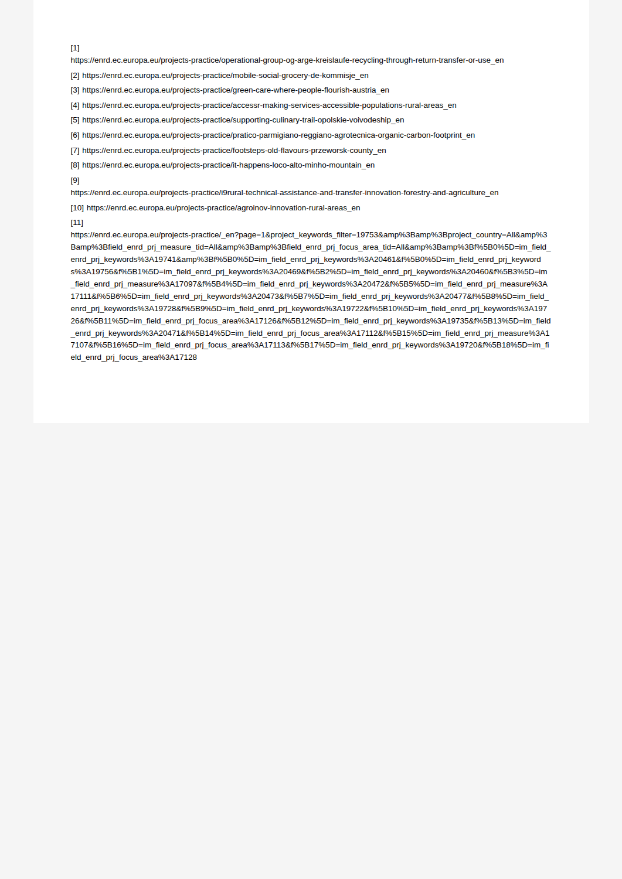[1] https://enrd.ec.europa.eu/projects-practice/operational-group-og-arge-kreislaufe-recycling-through-return-transfer-or-use_en
[2] https://enrd.ec.europa.eu/projects-practice/mobile-social-grocery-de-kommisje_en
[3] https://enrd.ec.europa.eu/projects-practice/green-care-where-people-flourish-austria_en
[4] https://enrd.ec.europa.eu/projects-practice/accessr-making-services-accessible-populations-rural-areas_en
[5] https://enrd.ec.europa.eu/projects-practice/supporting-culinary-trail-opolskie-voivodeship_en
[6] https://enrd.ec.europa.eu/projects-practice/pratico-parmigiano-reggiano-agrotecnica-organic-carbon-footprint_en
[7] https://enrd.ec.europa.eu/projects-practice/footsteps-old-flavours-przeworsk-county_en
[8] https://enrd.ec.europa.eu/projects-practice/it-happens-loco-alto-minho-mountain_en
[9] https://enrd.ec.europa.eu/projects-practice/i9rural-technical-assistance-and-transfer-innovation-forestry-and-agriculture_en
[10] https://enrd.ec.europa.eu/projects-practice/agroinov-innovation-rural-areas_en
[11] https://enrd.ec.europa.eu/projects-practice/_en?page=1&project_keywords_filter=19753&amp%3Bamp%3Bproject_country=All&amp%3Bamp%3Bfield_enrd_prj_measure_tid=All&amp%3Bamp%3Bfield_enrd_prj_focus_area_tid=All&amp%3Bamp%3Bf%5B0%5D=im_field_enrd_prj_keywords%3A19741&amp%3Bf%5B0%5D=im_field_enrd_prj_keywords%3A20461&f%5B0%5D=im_field_enrd_prj_keywords%3A19756&f%5B1%5D=im_field_enrd_prj_keywords%3A20469&f%5B2%5D=im_field_enrd_prj_keywords%3A20460&f%5B3%5D=im_field_enrd_prj_measure%3A17097&f%5B4%5D=im_field_enrd_prj_keywords%3A20472&f%5B5%5D=im_field_enrd_prj_measure%3A17111&f%5B6%5D=im_field_enrd_prj_keywords%3A20473&f%5B7%5D=im_field_enrd_prj_keywords%3A20477&f%5B8%5D=im_field_enrd_prj_keywords%3A19728&f%5B9%5D=im_field_enrd_prj_keywords%3A19722&f%5B10%5D=im_field_enrd_prj_keywords%3A19726&f%5B11%5D=im_field_enrd_prj_focus_area%3A17126&f%5B12%5D=im_field_enrd_prj_keywords%3A19735&f%5B13%5D=im_field_enrd_prj_keywords%3A20471&f%5B14%5D=im_field_enrd_prj_focus_area%3A17112&f%5B15%5D=im_field_enrd_prj_measure%3A17107&f%5B16%5D=im_field_enrd_prj_focus_area%3A17113&f%5B17%5D=im_field_enrd_prj_keywords%3A19720&f%5B18%5D=im_field_enrd_prj_focus_area%3A17128